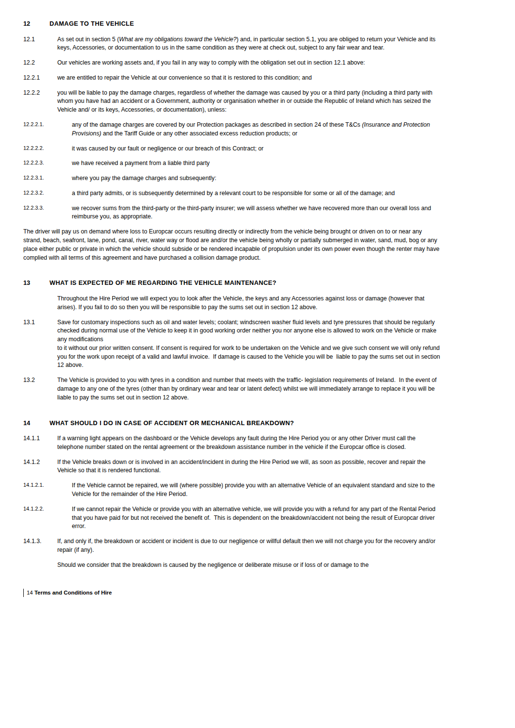12 DAMAGE TO THE VEHICLE
12.1 As set out in section 5 (What are my obligations toward the Vehicle?) and, in particular section 5.1, you are obliged to return your Vehicle and its keys, Accessories, or documentation to us in the same condition as they were at check out, subject to any fair wear and tear.
12.2 Our vehicles are working assets and, if you fail in any way to comply with the obligation set out in section 12.1 above:
12.2.1 we are entitled to repair the Vehicle at our convenience so that it is restored to this condition; and
12.2.2 you will be liable to pay the damage charges, regardless of whether the damage was caused by you or a third party (including a third party with whom you have had an accident or a Government, authority or organisation whether in or outside the Republic of Ireland which has seized the Vehicle and/ or its keys, Accessories, or documentation), unless:
12.2.2.1. any of the damage charges are covered by our Protection packages as described in section 24 of these T&Cs (Insurance and Protection Provisions) and the Tariff Guide or any other associated excess reduction products; or
12.2.2.2. it was caused by our fault or negligence or our breach of this Contract; or
12.2.2.3. we have received a payment from a liable third party
12.2.3.1. where you pay the damage charges and subsequently:
12.2.3.2. a third party admits, or is subsequently determined by a relevant court to be responsible for some or all of the damage; and
12.2.3.3. we recover sums from the third-party or the third-party insurer; we will assess whether we have recovered more than our overall loss and reimburse you, as appropriate.
The driver will pay us on demand where loss to Europcar occurs resulting directly or indirectly from the vehicle being brought or driven on to or near any strand, beach, seafront, lane, pond, canal, river, water way or flood are and/or the vehicle being wholly or partially submerged in water, sand, mud, bog or any place either public or private in which the vehicle should subside or be rendered incapable of propulsion under its own power even though the renter may have complied with all terms of this agreement and have purchased a collision damage product.
13 WHAT IS EXPECTED OF ME REGARDING THE VEHICLE MAINTENANCE?
Throughout the Hire Period we will expect you to look after the Vehicle, the keys and any Accessories against loss or damage (however that arises). If you fail to do so then you will be responsible to pay the sums set out in section 12 above.
13.1 Save for customary inspections such as oil and water levels; coolant; windscreen washer fluid levels and tyre pressures that should be regularly checked during normal use of the Vehicle to keep it in good working order neither you nor anyone else is allowed to work on the Vehicle or make any modifications
to it without our prior written consent. If consent is required for work to be undertaken on the Vehicle and we give such consent we will only refund you for the work upon receipt of a valid and lawful invoice. If damage is caused to the Vehicle you will be liable to pay the sums set out in section 12 above.
13.2 The Vehicle is provided to you with tyres in a condition and number that meets with the traffic- legislation requirements of Ireland. In the event of damage to any one of the tyres (other than by ordinary wear and tear or latent defect) whilst we will immediately arrange to replace it you will be liable to pay the sums set out in section 12 above.
14 WHAT SHOULD I DO IN CASE OF ACCIDENT OR MECHANICAL BREAKDOWN?
14.1.1 If a warning light appears on the dashboard or the Vehicle develops any fault during the Hire Period you or any other Driver must call the telephone number stated on the rental agreement or the breakdown assistance number in the vehicle if the Europcar office is closed.
14.1.2 If the Vehicle breaks down or is involved in an accident/incident in during the Hire Period we will, as soon as possible, recover and repair the Vehicle so that it is rendered functional.
14.1.2.1. If the Vehicle cannot be repaired, we will (where possible) provide you with an alternative Vehicle of an equivalent standard and size to the Vehicle for the remainder of the Hire Period.
14.1.2.2. If we cannot repair the Vehicle or provide you with an alternative vehicle, we will provide you with a refund for any part of the Rental Period that you have paid for but not received the benefit of. This is dependent on the breakdown/accident not being the result of Europcar driver error.
14.1.3. If, and only if, the breakdown or accident or incident is due to our negligence or willful default then we will not charge you for the recovery and/or repair (if any).
Should we consider that the breakdown is caused by the negligence or deliberate misuse or if loss of or damage to the
14 Terms and Conditions of Hire